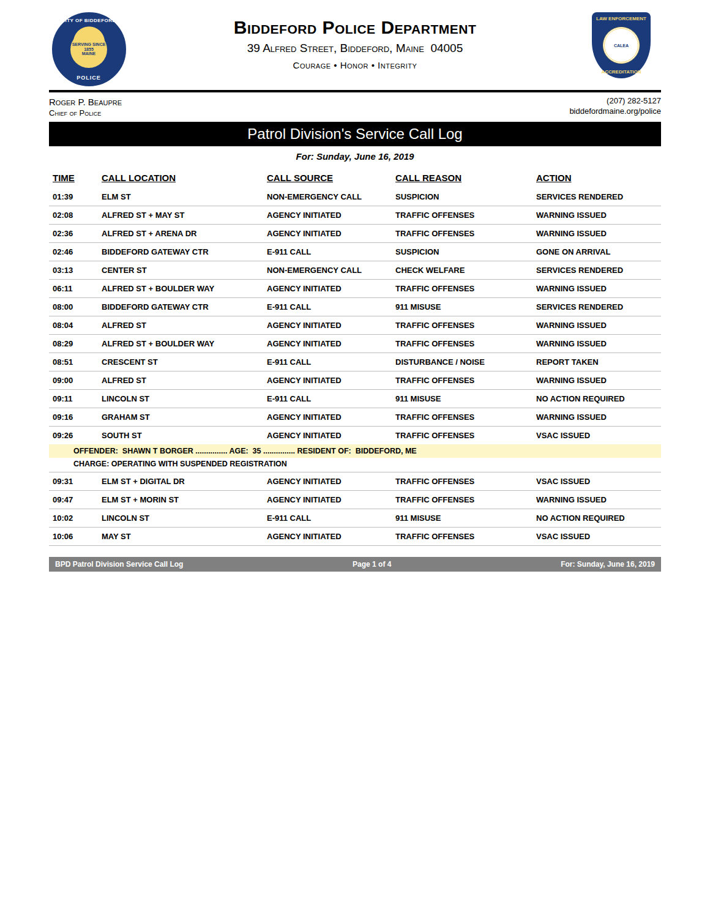CITY OF BIDDEFORD
SERVING SINCE 1855
MAINE
POLICE
Biddeford Police Department
39 Alfred Street, Biddeford, Maine 04005
Courage • Honor • Integrity
LAW ENFORCEMENT
CALEA
ACCREDITATION
Roger P. Beaupre
Chief of Police
(207) 282-5127
biddefordmaine.org/police
Patrol Division's Service Call Log
For: Sunday, June 16, 2019
| TIME | CALL LOCATION | CALL SOURCE | CALL REASON | ACTION |
| --- | --- | --- | --- | --- |
| 01:39 | ELM ST | NON-EMERGENCY CALL | SUSPICION | SERVICES RENDERED |
| 02:08 | ALFRED ST + MAY ST | AGENCY INITIATED | TRAFFIC OFFENSES | WARNING ISSUED |
| 02:36 | ALFRED ST + ARENA DR | AGENCY INITIATED | TRAFFIC OFFENSES | WARNING ISSUED |
| 02:46 | BIDDEFORD GATEWAY CTR | E-911 CALL | SUSPICION | GONE ON ARRIVAL |
| 03:13 | CENTER ST | NON-EMERGENCY CALL | CHECK WELFARE | SERVICES RENDERED |
| 06:11 | ALFRED ST + BOULDER WAY | AGENCY INITIATED | TRAFFIC OFFENSES | WARNING ISSUED |
| 08:00 | BIDDEFORD GATEWAY CTR | E-911 CALL | 911 MISUSE | SERVICES RENDERED |
| 08:04 | ALFRED ST | AGENCY INITIATED | TRAFFIC OFFENSES | WARNING ISSUED |
| 08:29 | ALFRED ST + BOULDER WAY | AGENCY INITIATED | TRAFFIC OFFENSES | WARNING ISSUED |
| 08:51 | CRESCENT ST | E-911 CALL | DISTURBANCE / NOISE | REPORT TAKEN |
| 09:00 | ALFRED ST | AGENCY INITIATED | TRAFFIC OFFENSES | WARNING ISSUED |
| 09:11 | LINCOLN ST | E-911 CALL | 911 MISUSE | NO ACTION REQUIRED |
| 09:16 | GRAHAM ST | AGENCY INITIATED | TRAFFIC OFFENSES | WARNING ISSUED |
| 09:26 | SOUTH ST | AGENCY INITIATED | TRAFFIC OFFENSES | VSAC ISSUED |
| OFFENDER: SHAWN T BORGER ............... AGE: 35 ............... RESIDENT OF: BIDDEFORD, ME |
| CHARGE: OPERATING WITH SUSPENDED REGISTRATION |
| 09:31 | ELM ST + DIGITAL DR | AGENCY INITIATED | TRAFFIC OFFENSES | VSAC ISSUED |
| 09:47 | ELM ST + MORIN ST | AGENCY INITIATED | TRAFFIC OFFENSES | WARNING ISSUED |
| 10:02 | LINCOLN ST | E-911 CALL | 911 MISUSE | NO ACTION REQUIRED |
| 10:06 | MAY ST | AGENCY INITIATED | TRAFFIC OFFENSES | VSAC ISSUED |
BPD Patrol Division Service Call Log
Page 1 of 4
For: Sunday, June 16, 2019